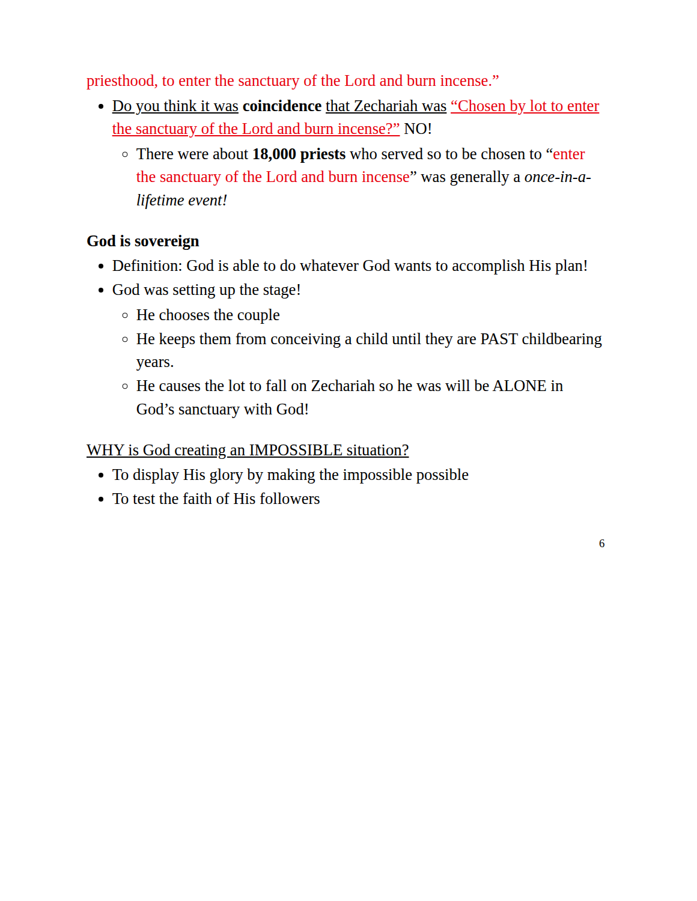priesthood, to enter the sanctuary of the Lord and burn incense.”
Do you think it was coincidence that Zechariah was “Chosen by lot to enter the sanctuary of the Lord and burn incense?” NO!
There were about 18,000 priests who served so to be chosen to “enter the sanctuary of the Lord and burn incense” was generally a once-in-a-lifetime event!
God is sovereign
Definition: God is able to do whatever God wants to accomplish His plan!
God was setting up the stage!
He chooses the couple
He keeps them from conceiving a child until they are PAST childbearing years.
He causes the lot to fall on Zechariah so he was will be ALONE in God’s sanctuary with God!
WHY is God creating an IMPOSSIBLE situation?
To display His glory by making the impossible possible
To test the faith of His followers
6